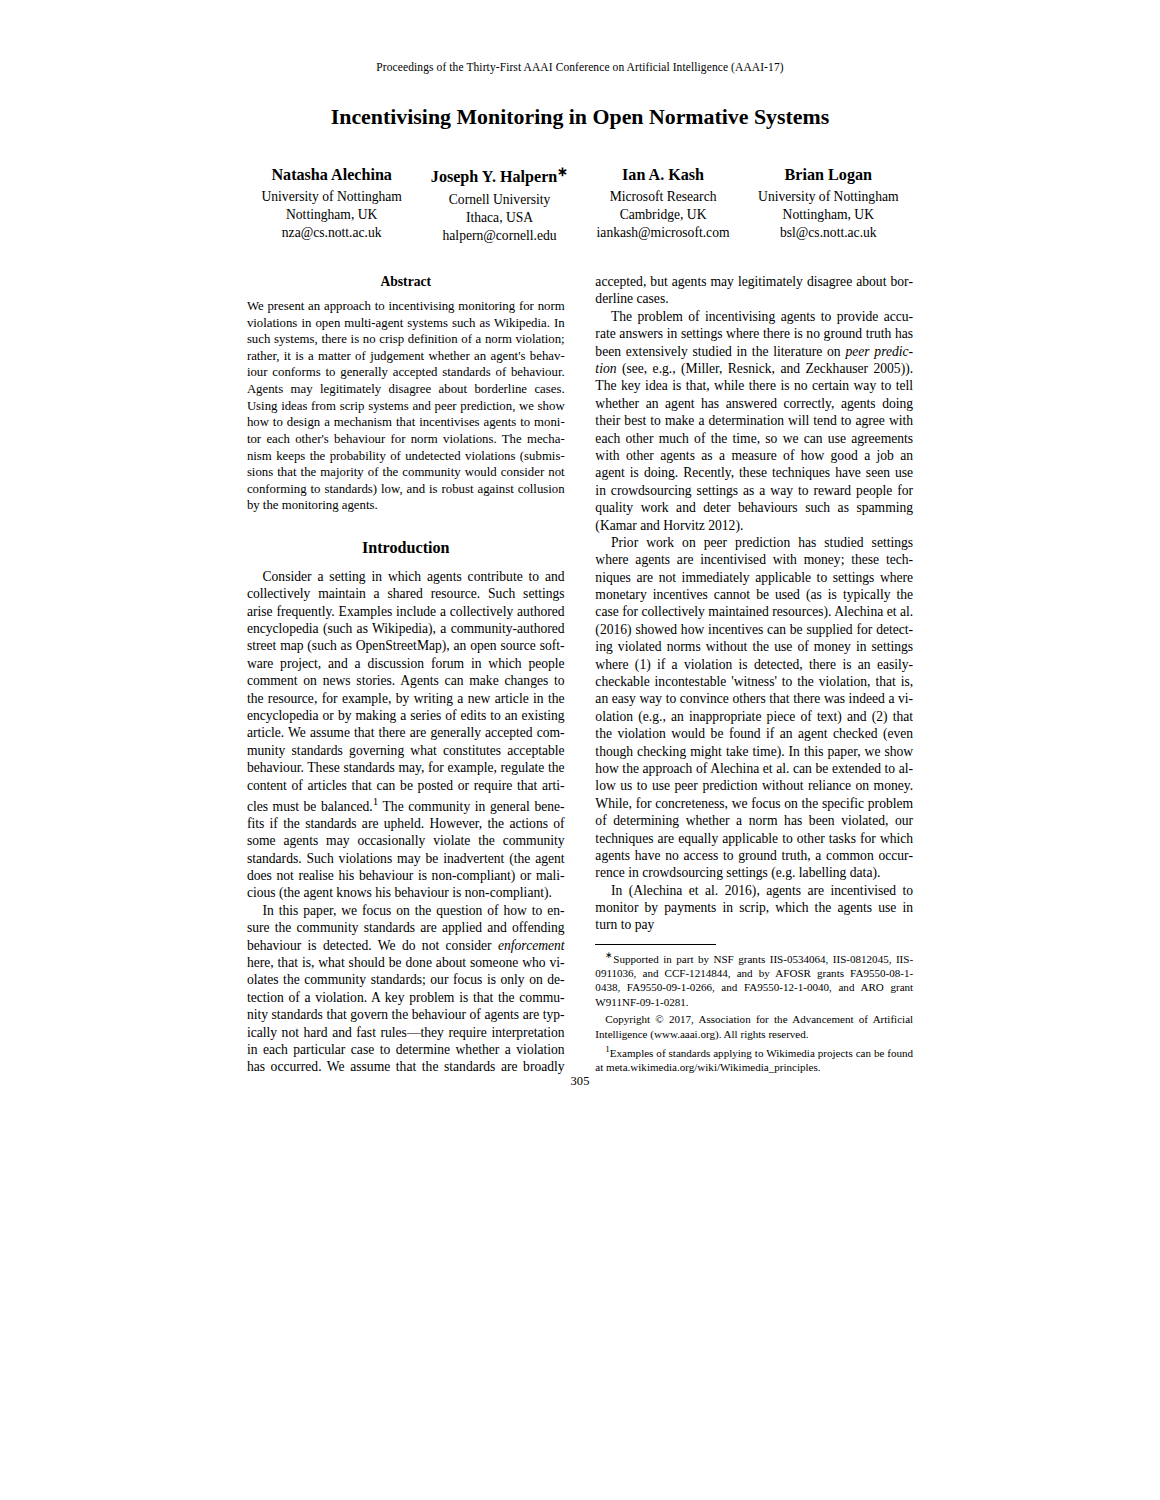Proceedings of the Thirty-First AAAI Conference on Artificial Intelligence (AAAI-17)
Incentivising Monitoring in Open Normative Systems
| Natasha Alechina University of Nottingham Nottingham, UK nza@cs.nott.ac.uk | Joseph Y. Halpern ∗ Cornell University Ithaca, USA halpern@cornell.edu | Ian A. Kash Microsoft Research Cambridge, UK iankash@microsoft.com | Brian Logan University of Nottingham Nottingham, UK bsl@cs.nott.ac.uk |
Abstract
We present an approach to incentivising monitoring for norm violations in open multi-agent systems such as Wikipedia. In such systems, there is no crisp definition of a norm violation; rather, it is a matter of judgement whether an agent's behaviour conforms to generally accepted standards of behaviour. Agents may legitimately disagree about borderline cases. Using ideas from scrip systems and peer prediction, we show how to design a mechanism that incentivises agents to monitor each other's behaviour for norm violations. The mechanism keeps the probability of undetected violations (submissions that the majority of the community would consider not conforming to standards) low, and is robust against collusion by the monitoring agents.
Introduction
Consider a setting in which agents contribute to and collectively maintain a shared resource. Such settings arise frequently. Examples include a collectively authored encyclopedia (such as Wikipedia), a community-authored street map (such as OpenStreetMap), an open source software project, and a discussion forum in which people comment on news stories. Agents can make changes to the resource, for example, by writing a new article in the encyclopedia or by making a series of edits to an existing article. We assume that there are generally accepted community standards governing what constitutes acceptable behaviour. These standards may, for example, regulate the content of articles that can be posted or require that articles must be balanced.1 The community in general benefits if the standards are upheld. However, the actions of some agents may occasionally violate the community standards. Such violations may be inadvertent (the agent does not realise his behaviour is non-compliant) or malicious (the agent knows his behaviour is non-compliant).
In this paper, we focus on the question of how to ensure the community standards are applied and offending behaviour is detected. We do not consider enforcement here, that is, what should be done about someone who violates the community standards; our focus is only on detection of a violation. A key problem is that the community standards that govern the behaviour of agents are typically not hard and fast rules—they require interpretation in each particular case to determine whether a violation has occurred. We assume that the standards are broadly accepted, but agents may legitimately disagree about borderline cases.
The problem of incentivising agents to provide accurate answers in settings where there is no ground truth has been extensively studied in the literature on peer prediction (see, e.g., (Miller, Resnick, and Zeckhauser 2005)). The key idea is that, while there is no certain way to tell whether an agent has answered correctly, agents doing their best to make a determination will tend to agree with each other much of the time, so we can use agreements with other agents as a measure of how good a job an agent is doing. Recently, these techniques have seen use in crowdsourcing settings as a way to reward people for quality work and deter behaviours such as spamming (Kamar and Horvitz 2012).
Prior work on peer prediction has studied settings where agents are incentivised with money; these techniques are not immediately applicable to settings where monetary incentives cannot be used (as is typically the case for collectively maintained resources). Alechina et al. (2016) showed how incentives can be supplied for detecting violated norms without the use of money in settings where (1) if a violation is detected, there is an easily-checkable incontestable 'witness' to the violation, that is, an easy way to convince others that there was indeed a violation (e.g., an inappropriate piece of text) and (2) that the violation would be found if an agent checked (even though checking might take time). In this paper, we show how the approach of Alechina et al. can be extended to allow us to use peer prediction without reliance on money. While, for concreteness, we focus on the specific problem of determining whether a norm has been violated, our techniques are equally applicable to other tasks for which agents have no access to ground truth, a common occurrence in crowdsourcing settings (e.g. labelling data).
In (Alechina et al. 2016), agents are incentivised to monitor by payments in scrip, which the agents use in turn to pay
∗Supported in part by NSF grants IIS-0534064, IIS-0812045, IIS-0911036, and CCF-1214844, and by AFOSR grants FA9550-08-1-0438, FA9550-09-1-0266, and FA9550-12-1-0040, and ARO grant W911NF-09-1-0281.
Copyright © 2017, Association for the Advancement of Artificial Intelligence (www.aaai.org). All rights reserved.
1 Examples of standards applying to Wikimedia projects can be found at meta.wikimedia.org/wiki/Wikimedia_principles.
305